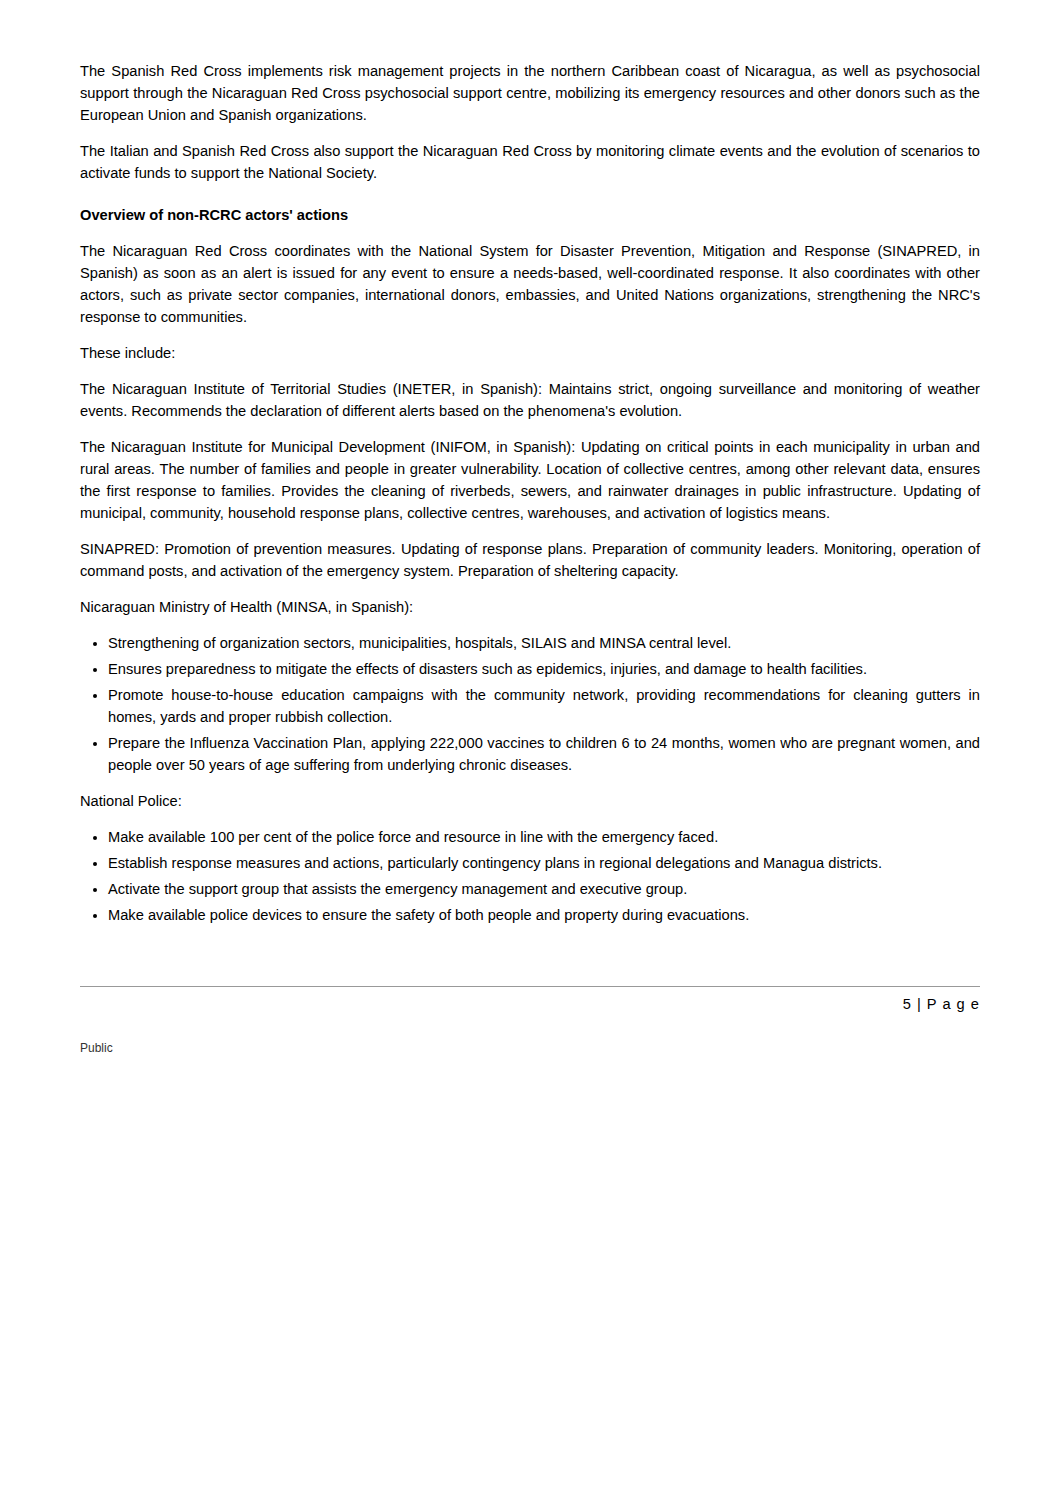The Spanish Red Cross implements risk management projects in the northern Caribbean coast of Nicaragua, as well as psychosocial support through the Nicaraguan Red Cross psychosocial support centre, mobilizing its emergency resources and other donors such as the European Union and Spanish organizations.
The Italian and Spanish Red Cross also support the Nicaraguan Red Cross by monitoring climate events and the evolution of scenarios to activate funds to support the National Society.
Overview of non-RCRC actors' actions
The Nicaraguan Red Cross coordinates with the National System for Disaster Prevention, Mitigation and Response (SINAPRED, in Spanish) as soon as an alert is issued for any event to ensure a needs-based, well-coordinated response. It also coordinates with other actors, such as private sector companies, international donors, embassies, and United Nations organizations, strengthening the NRC's response to communities.
These include:
The Nicaraguan Institute of Territorial Studies (INETER, in Spanish): Maintains strict, ongoing surveillance and monitoring of weather events. Recommends the declaration of different alerts based on the phenomena's evolution.
The Nicaraguan Institute for Municipal Development (INIFOM, in Spanish): Updating on critical points in each municipality in urban and rural areas. The number of families and people in greater vulnerability. Location of collective centres, among other relevant data, ensures the first response to families. Provides the cleaning of riverbeds, sewers, and rainwater drainages in public infrastructure. Updating of municipal, community, household response plans, collective centres, warehouses, and activation of logistics means.
SINAPRED: Promotion of prevention measures. Updating of response plans. Preparation of community leaders. Monitoring, operation of command posts, and activation of the emergency system. Preparation of sheltering capacity.
Nicaraguan Ministry of Health (MINSA, in Spanish):
Strengthening of organization sectors, municipalities, hospitals, SILAIS and MINSA central level.
Ensures preparedness to mitigate the effects of disasters such as epidemics, injuries, and damage to health facilities.
Promote house-to-house education campaigns with the community network, providing recommendations for cleaning gutters in homes, yards and proper rubbish collection.
Prepare the Influenza Vaccination Plan, applying 222,000 vaccines to children 6 to 24 months, women who are pregnant women, and people over 50 years of age suffering from underlying chronic diseases.
National Police:
Make available 100 per cent of the police force and resource in line with the emergency faced.
Establish response measures and actions, particularly contingency plans in regional delegations and Managua districts.
Activate the support group that assists the emergency management and executive group.
Make available police devices to ensure the safety of both people and property during evacuations.
5 | P a g e
Public